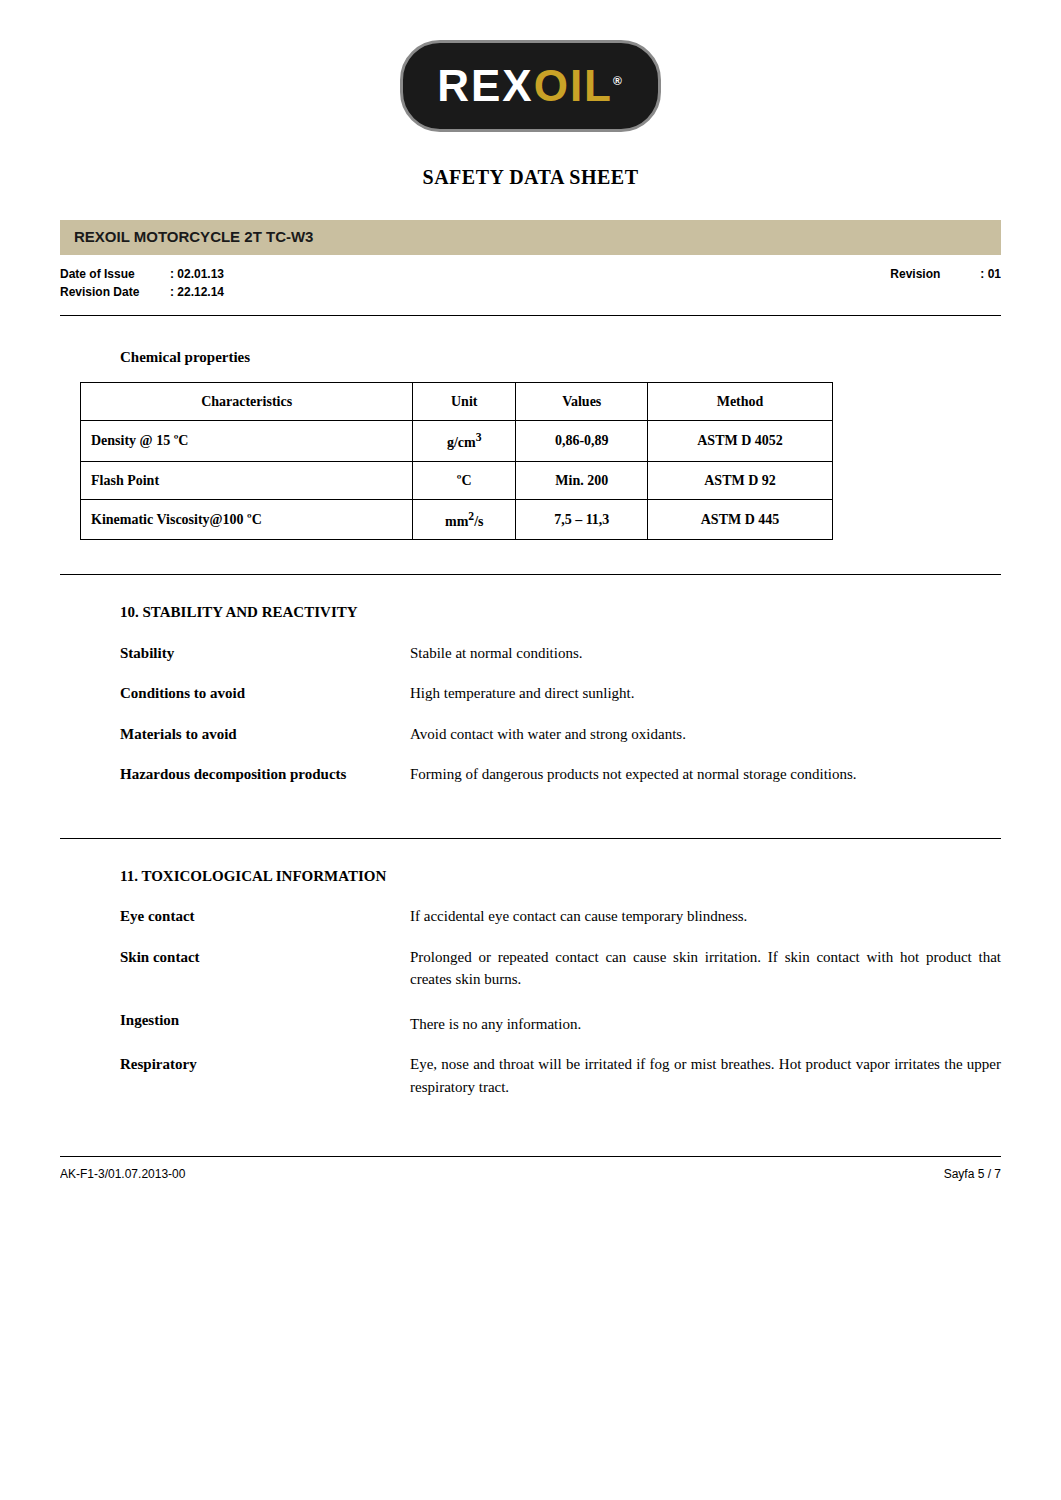REXOIL®
SAFETY DATA SHEET
REXOIL MOTORCYCLE 2T TC-W3
Date of Issue: 02.01.13
Revision Date: 22.12.14
Revision: 01
Chemical properties
| Characteristics | Unit | Values | Method |
| --- | --- | --- | --- |
| Density @ 15 ºC | g/cm 3 | 0,86-0,89 | ASTM D 4052 |
| Flash Point | ºC | Min. 200 | ASTM D 92 |
| Kinematic Viscosity@100 ºC | mm 2 /s | 7,5 – 11,3 | ASTM D 445 |
10. STABILITY AND REACTIVITY
Stability
Stabile at normal conditions.
Conditions to avoid
High temperature and direct sunlight.
Materials to avoid
Avoid contact with water and strong oxidants.
Hazardous decomposition products
Forming of dangerous products not expected at normal storage conditions.
11. TOXICOLOGICAL INFORMATION
Eye contact
If accidental eye contact can cause temporary blindness.
Skin contact
Prolonged or repeated contact can cause skin irritation. If skin contact with hot product that creates skin burns.
Ingestion
There is no any information.
Respiratory
Eye, nose and throat will be irritated if fog or mist breathes. Hot product vapor irritates the upper respiratory tract.
AK-F1-3/01.07.2013-00
Sayfa 5 / 7